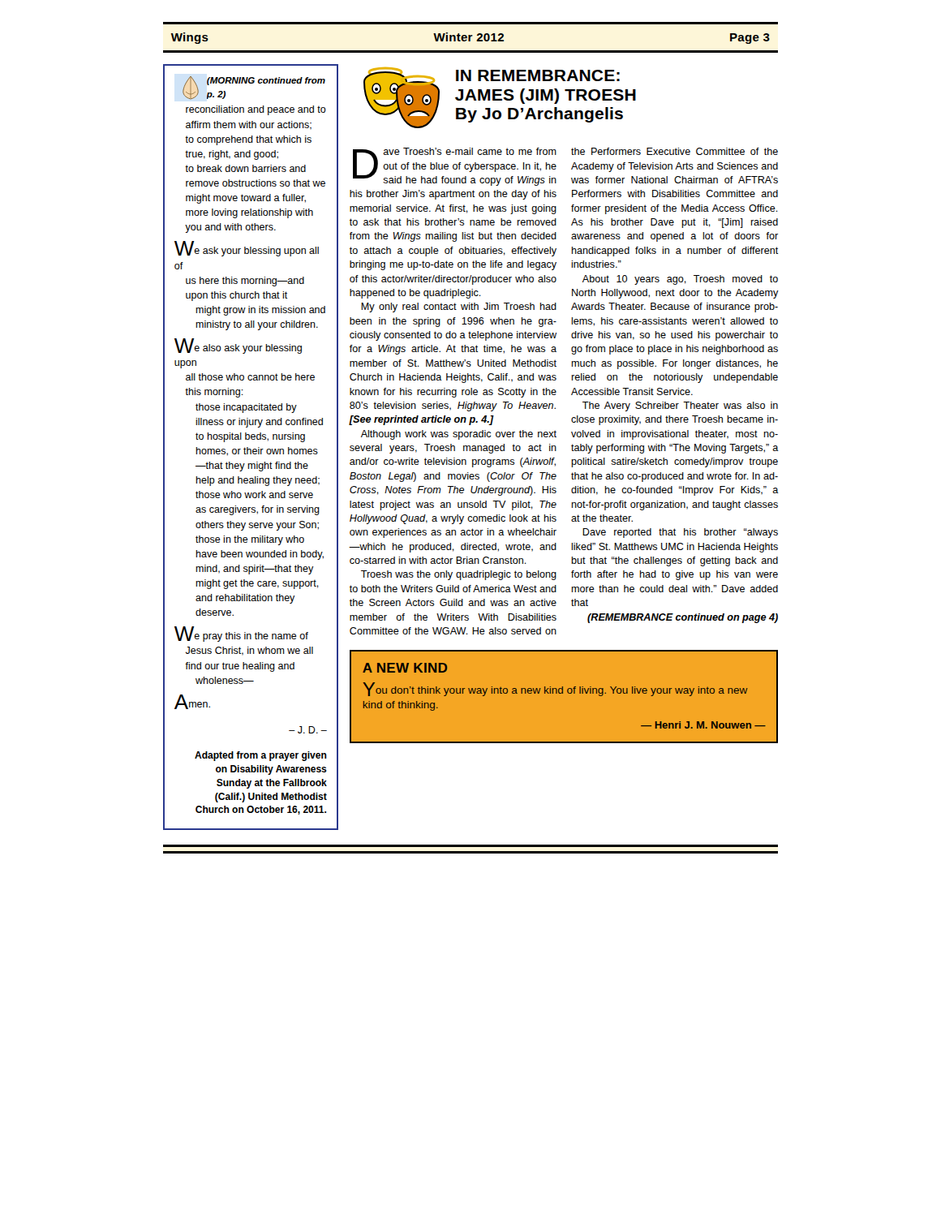Wings
Winter 2012
Page 3
(MORNING continued from p. 2)
reconciliation and peace and to affirm them with our actions; to comprehend that which is true, right, and good; to break down barriers and remove obstructions so that we might move toward a fuller, more loving relationship with you and with others.
We ask your blessing upon all of us here this morning—and upon this church that it might grow in its mission and ministry to all your children.
We also ask your blessing upon all those who cannot be here this morning: those incapacitated by illness or injury and confined to hospital beds, nursing homes, or their own homes—that they might find the help and healing they need; those who work and serve as caregivers, for in serving others they serve your Son; those in the military who have been wounded in body, mind, and spirit—that they might get the care, support, and rehabilitation they deserve.
We pray this in the name of Jesus Christ, in whom we all find our true healing and wholeness—
Amen.
– J. D. –
Adapted from a prayer given
on Disability Awareness
Sunday at the Fallbrook
(Calif.) United Methodist
Church on October 16, 2011.
IN REMEMBRANCE:
JAMES (JIM) TROESH
By Jo D’Archangelis
Dave Troesh’s e-mail came to me from out of the blue of cyberspace. In it, he said he had found a copy of Wings in his brother Jim’s apartment on the day of his memorial service. At first, he was just going to ask that his brother’s name be removed from the Wings mailing list but then decided to attach a couple of obituaries, effectively bringing me up-to-date on the life and legacy of this actor/writer/director/producer who also happened to be quadriplegic.
My only real contact with Jim Troesh had been in the spring of 1996 when he graciously consented to do a telephone interview for a Wings article. At that time, he was a member of St. Matthew’s United Methodist Church in Hacienda Heights, Calif., and was known for his recurring role as Scotty in the 80’s television series, Highway To Heaven. [See reprinted article on p. 4.]
Although work was sporadic over the next several years, Troesh managed to act in and/or co-write television programs (Airwolf, Boston Legal) and movies (Color Of The Cross, Notes From The Underground). His latest project was an unsold TV pilot, The Hollywood Quad, a wryly comedic look at his own experiences as an actor in a wheelchair—which he produced, directed, wrote, and co-starred in with actor Brian Cranston.
Troesh was the only quadriplegic to belong to both the Writers Guild of America West and the Screen Actors Guild and was an active member of the Writers With Disabilities Committee of the WGAW. He also served on the Performers Executive Committee of the Academy of Television Arts and Sciences and was former National Chairman of AFTRA’s Performers with Disabilities Committee and former president of the Media Access Office. As his brother Dave put it, “[Jim] raised awareness and opened a lot of doors for handicapped folks in a number of different industries.”
About 10 years ago, Troesh moved to North Hollywood, next door to the Academy Awards Theater. Because of insurance problems, his care-assistants weren’t allowed to drive his van, so he used his powerchair to go from place to place in his neighborhood as much as possible. For longer distances, he relied on the notoriously undependable Accessible Transit Service.
The Avery Schreiber Theater was also in close proximity, and there Troesh became involved in improvisational theater, most notably performing with “The Moving Targets,” a political satire/sketch comedy/improv troupe that he also co-produced and wrote for. In addition, he co-founded “Improv For Kids,” a not-for-profit organization, and taught classes at the theater.
Dave reported that his brother “always liked” St. Matthews UMC in Hacienda Heights but that “the challenges of getting back and forth after he had to give up his van were more than he could deal with.” Dave added that
(REMEMBRANCE continued on page 4)
A NEW KIND
You don’t think your way into a new kind of living. You live your way into a new kind of thinking.
— Henri J. M. Nouwen —